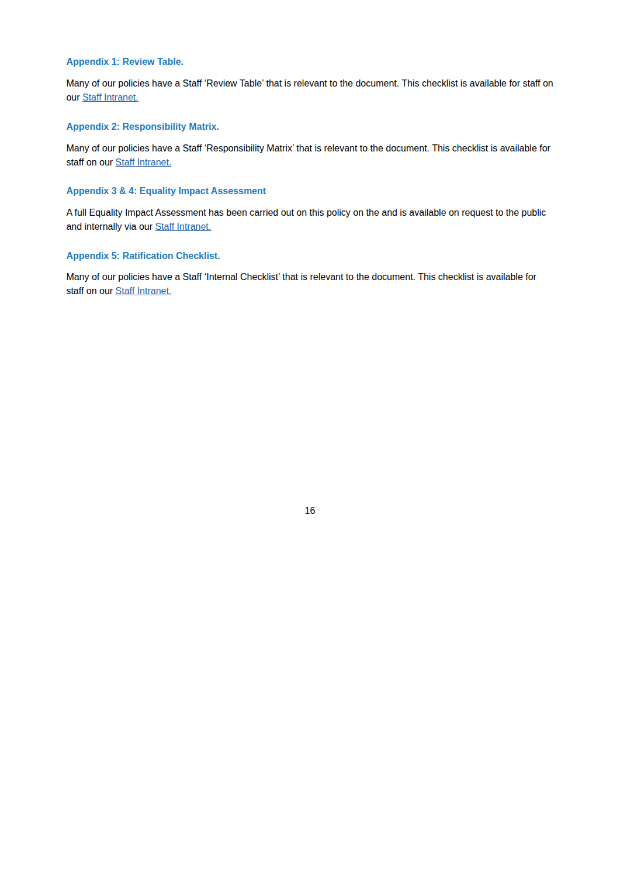Appendix 1: Review Table.
Many of our policies have a Staff ‘Review Table’ that is relevant to the document. This checklist is available for staff on our Staff Intranet.
Appendix 2: Responsibility Matrix.
Many of our policies have a Staff ‘Responsibility Matrix’ that is relevant to the document. This checklist is available for staff on our Staff Intranet.
Appendix 3 & 4: Equality Impact Assessment
A full Equality Impact Assessment has been carried out on this policy on the and is available on request to the public and internally via our Staff Intranet.
Appendix 5: Ratification Checklist.
Many of our policies have a Staff ‘Internal Checklist’ that is relevant to the document. This checklist is available for staff on our Staff Intranet.
16